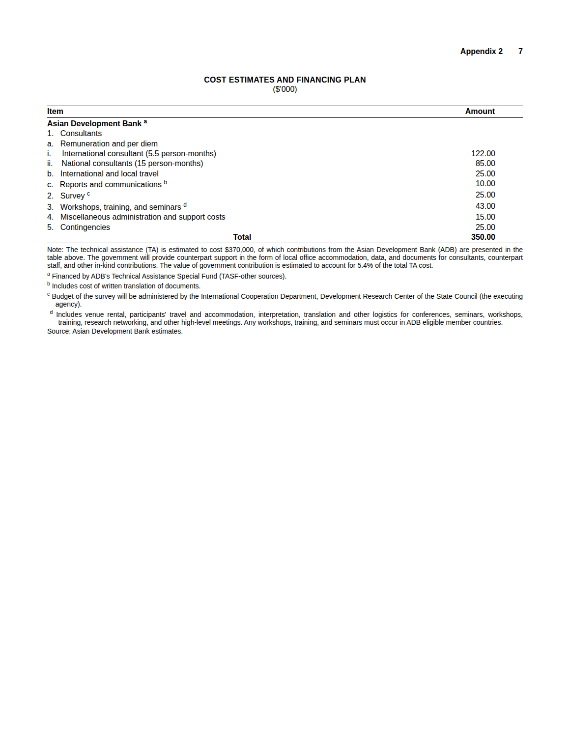Appendix 27
COST ESTIMATES AND FINANCING PLAN
($'000)
| Item | Amount |
| --- | --- |
| Asian Development Bank a | |
| 1. Consultants | |
| a. Remuneration and per diem | |
| i. International consultant (5.5 person-months) | 122.00 |
| ii. National consultants (15 person-months) | 85.00 |
| b. International and local travel | 25.00 |
| c. Reports and communications b | 10.00 |
| 2. Survey c | 25.00 |
| 3. Workshops, training, and seminars d | 43.00 |
| 4. Miscellaneous administration and support costs | 15.00 |
| 5. Contingencies | 25.00 |
| Total | 350.00 |
Note: The technical assistance (TA) is estimated to cost $370,000, of which contributions from the Asian Development Bank (ADB) are presented in the table above. The government will provide counterpart support in the form of local office accommodation, data, and documents for consultants, counterpart staff, and other in-kind contributions. The value of government contribution is estimated to account for 5.4% of the total TA cost.
a Financed by ADB's Technical Assistance Special Fund (TASF-other sources).
b Includes cost of written translation of documents.
c Budget of the survey will be administered by the International Cooperation Department, Development Research Center of the State Council (the executing agency).
d Includes venue rental, participants' travel and accommodation, interpretation, translation and other logistics for conferences, seminars, workshops, training, research networking, and other high-level meetings. Any workshops, training, and seminars must occur in ADB eligible member countries.
Source: Asian Development Bank estimates.